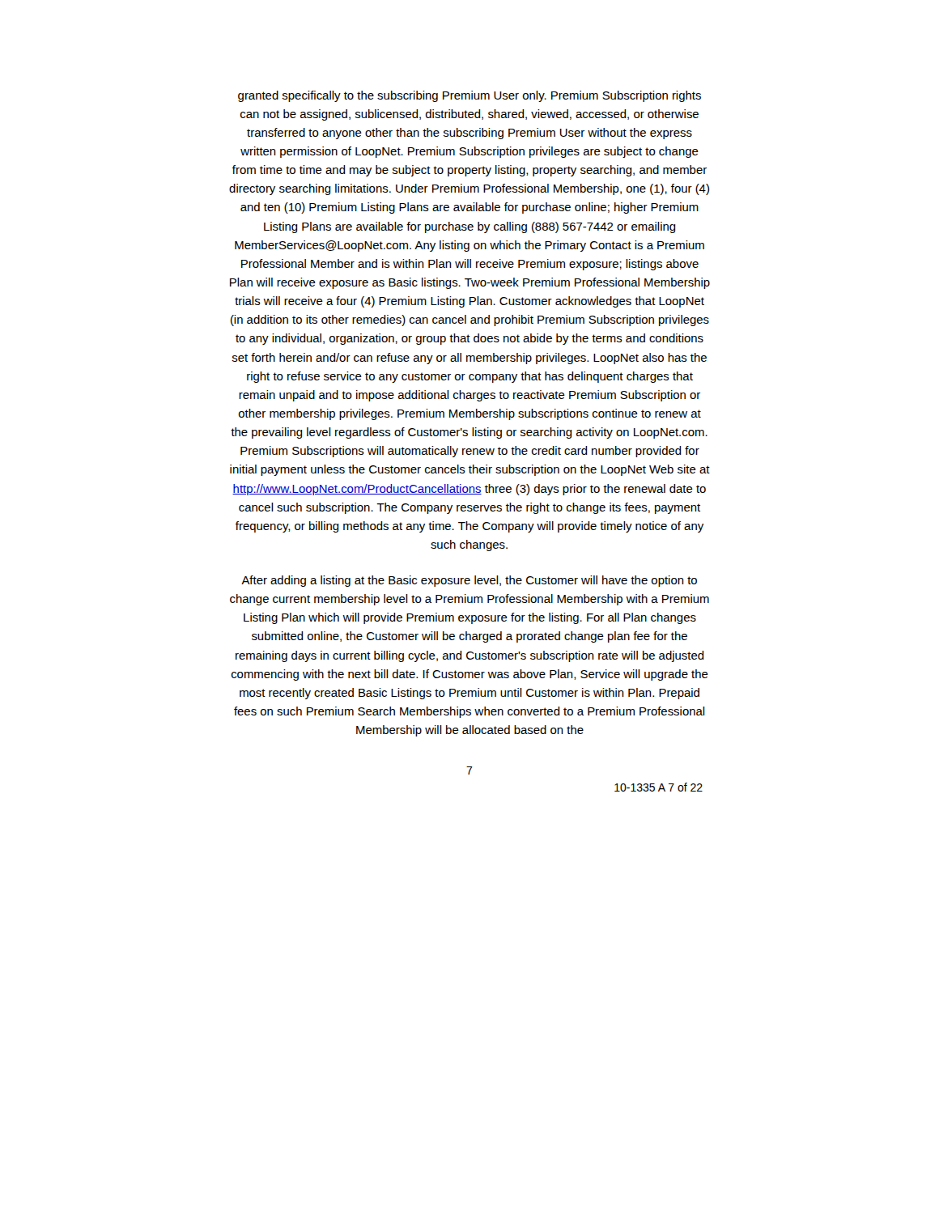granted specifically to the subscribing Premium User only. Premium Subscription rights can not be assigned, sublicensed, distributed, shared, viewed, accessed, or otherwise transferred to anyone other than the subscribing Premium User without the express written permission of LoopNet. Premium Subscription privileges are subject to change from time to time and may be subject to property listing, property searching, and member directory searching limitations. Under Premium Professional Membership, one (1), four (4) and ten (10) Premium Listing Plans are available for purchase online; higher Premium Listing Plans are available for purchase by calling (888) 567-7442 or emailing MemberServices@LoopNet.com. Any listing on which the Primary Contact is a Premium Professional Member and is within Plan will receive Premium exposure; listings above Plan will receive exposure as Basic listings. Two-week Premium Professional Membership trials will receive a four (4) Premium Listing Plan. Customer acknowledges that LoopNet (in addition to its other remedies) can cancel and prohibit Premium Subscription privileges to any individual, organization, or group that does not abide by the terms and conditions set forth herein and/or can refuse any or all membership privileges. LoopNet also has the right to refuse service to any customer or company that has delinquent charges that remain unpaid and to impose additional charges to reactivate Premium Subscription or other membership privileges. Premium Membership subscriptions continue to renew at the prevailing level regardless of Customer's listing or searching activity on LoopNet.com. Premium Subscriptions will automatically renew to the credit card number provided for initial payment unless the Customer cancels their subscription on the LoopNet Web site at http://www.LoopNet.com/ProductCancellations three (3) days prior to the renewal date to cancel such subscription. The Company reserves the right to change its fees, payment frequency, or billing methods at any time. The Company will provide timely notice of any such changes.
After adding a listing at the Basic exposure level, the Customer will have the option to change current membership level to a Premium Professional Membership with a Premium Listing Plan which will provide Premium exposure for the listing. For all Plan changes submitted online, the Customer will be charged a prorated change plan fee for the remaining days in current billing cycle, and Customer's subscription rate will be adjusted commencing with the next bill date. If Customer was above Plan, Service will upgrade the most recently created Basic Listings to Premium until Customer is within Plan. Prepaid fees on such Premium Search Memberships when converted to a Premium Professional Membership will be allocated based on the
7
10-1335 A 7 of 22